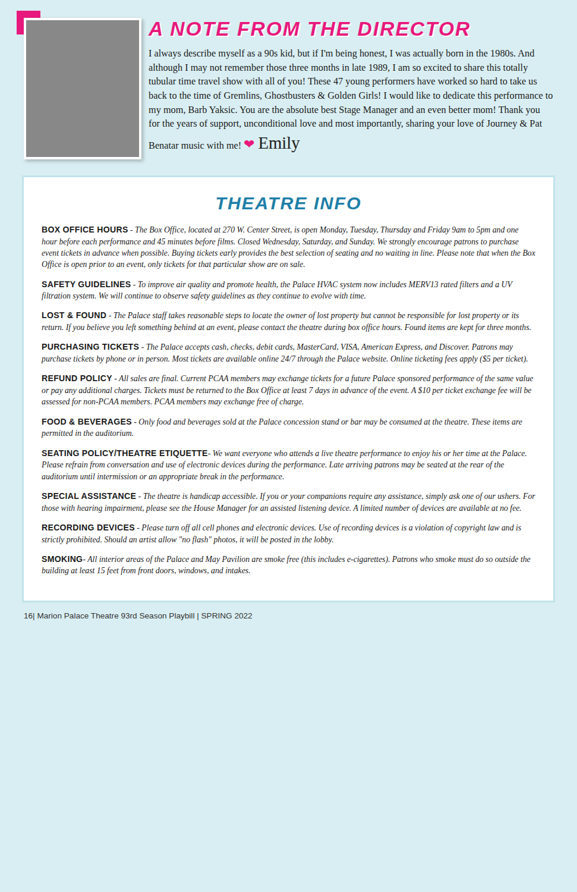A Note from the Director
I always describe myself as a 90s kid, but if I'm being honest, I was actually born in the 1980s. And although I may not remember those three months in late 1989, I am so excited to share this totally tubular time travel show with all of you! These 47 young performers have worked so hard to take us back to the time of Gremlins, Ghostbusters & Golden Girls! I would like to dedicate this performance to my mom, Barb Yaksic. You are the absolute best Stage Manager and an even better mom! Thank you for the years of support, unconditional love and most importantly, sharing your love of Journey & Pat Benatar music with me! ❤Emily
Theatre Info
BOX OFFICE HOURS - The Box Office, located at 270 W. Center Street, is open Monday, Tuesday, Thursday and Friday 9am to 5pm and one hour before each performance and 45 minutes before films. Closed Wednesday, Saturday, and Sunday. We strongly encourage patrons to purchase event tickets in advance when possible. Buying tickets early provides the best selection of seating and no waiting in line. Please note that when the Box Office is open prior to an event, only tickets for that particular show are on sale.
SAFETY GUIDELINES - To improve air quality and promote health, the Palace HVAC system now includes MERV13 rated filters and a UV filtration system. We will continue to observe safety guidelines as they continue to evolve with time.
LOST & FOUND - The Palace staff takes reasonable steps to locate the owner of lost property but cannot be responsible for lost property or its return. If you believe you left something behind at an event, please contact the theatre during box office hours. Found items are kept for three months.
PURCHASING TICKETS - The Palace accepts cash, checks, debit cards, MasterCard, VISA, American Express, and Discover. Patrons may purchase tickets by phone or in person. Most tickets are available online 24/7 through the Palace website. Online ticketing fees apply ($5 per ticket).
REFUND POLICY - All sales are final. Current PCAA members may exchange tickets for a future Palace sponsored performance of the same value or pay any additional charges. Tickets must be returned to the Box Office at least 7 days in advance of the event. A $10 per ticket exchange fee will be assessed for non-PCAA members. PCAA members may exchange free of charge.
FOOD & BEVERAGES - Only food and beverages sold at the Palace concession stand or bar may be consumed at the theatre. These items are permitted in the auditorium.
SEATING POLICY/THEATRE ETIQUETTE- We want everyone who attends a live theatre performance to enjoy his or her time at the Palace. Please refrain from conversation and use of electronic devices during the performance. Late arriving patrons may be seated at the rear of the auditorium until intermission or an appropriate break in the performance.
SPECIAL ASSISTANCE - The theatre is handicap accessible. If you or your companions require any assistance, simply ask one of our ushers. For those with hearing impairment, please see the House Manager for an assisted listening device. A limited number of devices are available at no fee.
RECORDING DEVICES - Please turn off all cell phones and electronic devices. Use of recording devices is a violation of copyright law and is strictly prohibited. Should an artist allow "no flash" photos, it will be posted in the lobby.
SMOKING- All interior areas of the Palace and May Pavilion are smoke free (this includes e-cigarettes). Patrons who smoke must do so outside the building at least 15 feet from front doors, windows, and intakes.
16| Marion Palace Theatre 93rd Season Playbill | SPRING 2022